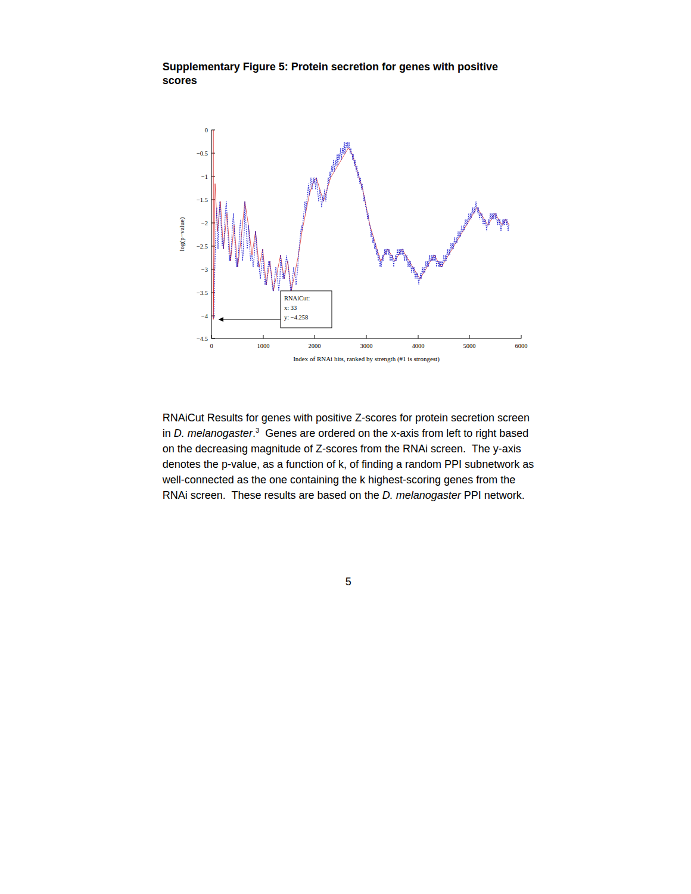Supplementary Figure 5: Protein secretion for genes with positive scores
0 −0.5 −1 −1.5 −2 −2.5 −3 −3.5 −4 −4.5 0 1000 2000 3000 4000 5000 6000 Index of RNAi hits, ranked by strength (#1 is strongest) log(p−value) RNAiCut: x: 33 y: −4.258
RNAiCut Results for genes with positive Z-scores for protein secretion screen in D. melanogaster.3 Genes are ordered on the x-axis from left to right based on the decreasing magnitude of Z-scores from the RNAi screen. The y-axis denotes the p-value, as a function of k, of finding a random PPI subnetwork as well-connected as the one containing the k highest-scoring genes from the RNAi screen. These results are based on the D. melanogaster PPI network.
5